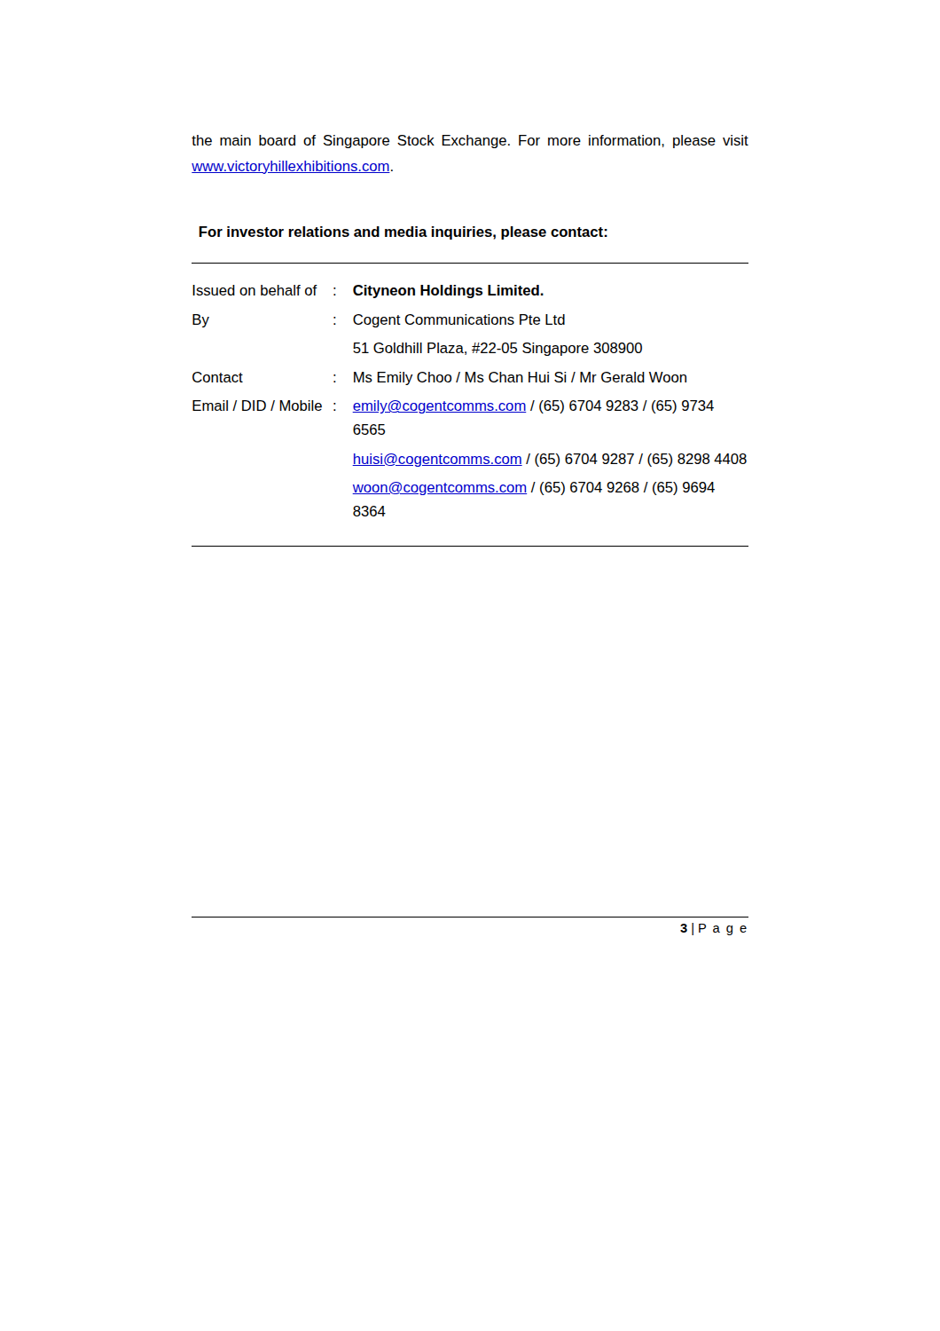the main board of Singapore Stock Exchange. For more information, please visit www.victoryhillexhibitions.com.
For investor relations and media inquiries, please contact:
| Issued on behalf of | : | Cityneon Holdings Limited. |
| By | : | Cogent Communications Pte Ltd |
| | | 51 Goldhill Plaza, #22-05 Singapore 308900 |
| Contact | : | Ms Emily Choo / Ms Chan Hui Si / Mr Gerald Woon |
| Email / DID / Mobile | : | emily@cogentcomms.com / (65) 6704 9283 / (65) 9734 6565 |
| | | huisi@cogentcomms.com / (65) 6704 9287 / (65) 8298 4408 |
| | | woon@cogentcomms.com / (65) 6704 9268 / (65) 9694 8364 |
3 | P a g e